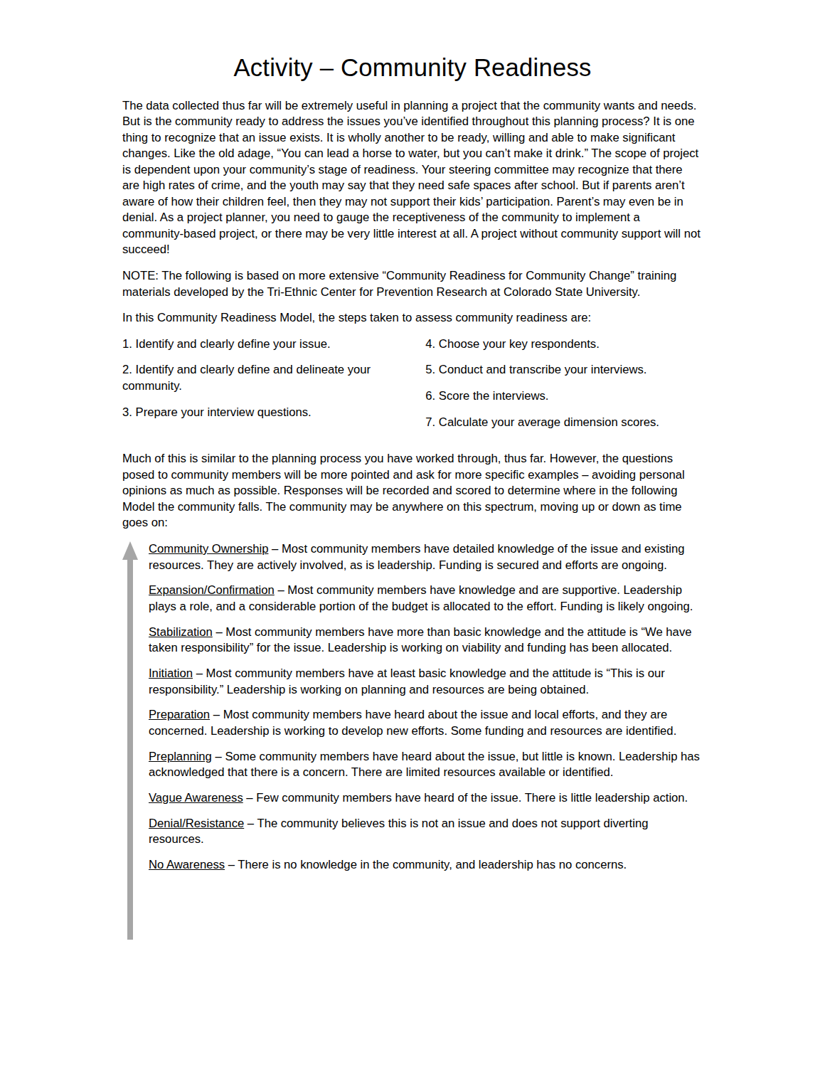Activity – Community Readiness
The data collected thus far will be extremely useful in planning a project that the community wants and needs. But is the community ready to address the issues you’ve identified throughout this planning process? It is one thing to recognize that an issue exists. It is wholly another to be ready, willing and able to make significant changes. Like the old adage, “You can lead a horse to water, but you can’t make it drink.” The scope of project is dependent upon your community’s stage of readiness. Your steering committee may recognize that there are high rates of crime, and the youth may say that they need safe spaces after school. But if parents aren’t aware of how their children feel, then they may not support their kids’ participation. Parent’s may even be in denial. As a project planner, you need to gauge the receptiveness of the community to implement a community-based project, or there may be very little interest at all. A project without community support will not succeed!
NOTE: The following is based on more extensive “Community Readiness for Community Change” training materials developed by the Tri-Ethnic Center for Prevention Research at Colorado State University.
In this Community Readiness Model, the steps taken to assess community readiness are:
1. Identify and clearly define your issue.
2. Identify and clearly define and delineate your community.
3. Prepare your interview questions.
4. Choose your key respondents.
5. Conduct and transcribe your interviews.
6. Score the interviews.
7. Calculate your average dimension scores.
Much of this is similar to the planning process you have worked through, thus far. However, the questions posed to community members will be more pointed and ask for more specific examples – avoiding personal opinions as much as possible. Responses will be recorded and scored to determine where in the following Model the community falls. The community may be anywhere on this spectrum, moving up or down as time goes on:
Community Ownership – Most community members have detailed knowledge of the issue and existing resources. They are actively involved, as is leadership. Funding is secured and efforts are ongoing.
Expansion/Confirmation – Most community members have knowledge and are supportive. Leadership plays a role, and a considerable portion of the budget is allocated to the effort. Funding is likely ongoing.
Stabilization – Most community members have more than basic knowledge and the attitude is “We have taken responsibility” for the issue. Leadership is working on viability and funding has been allocated.
Initiation – Most community members have at least basic knowledge and the attitude is “This is our responsibility.” Leadership is working on planning and resources are being obtained.
Preparation – Most community members have heard about the issue and local efforts, and they are concerned. Leadership is working to develop new efforts. Some funding and resources are identified.
Preplanning – Some community members have heard about the issue, but little is known. Leadership has acknowledged that there is a concern. There are limited resources available or identified.
Vague Awareness – Few community members have heard of the issue. There is little leadership action.
Denial/Resistance – The community believes this is not an issue and does not support diverting resources.
No Awareness – There is no knowledge in the community, and leadership has no concerns.